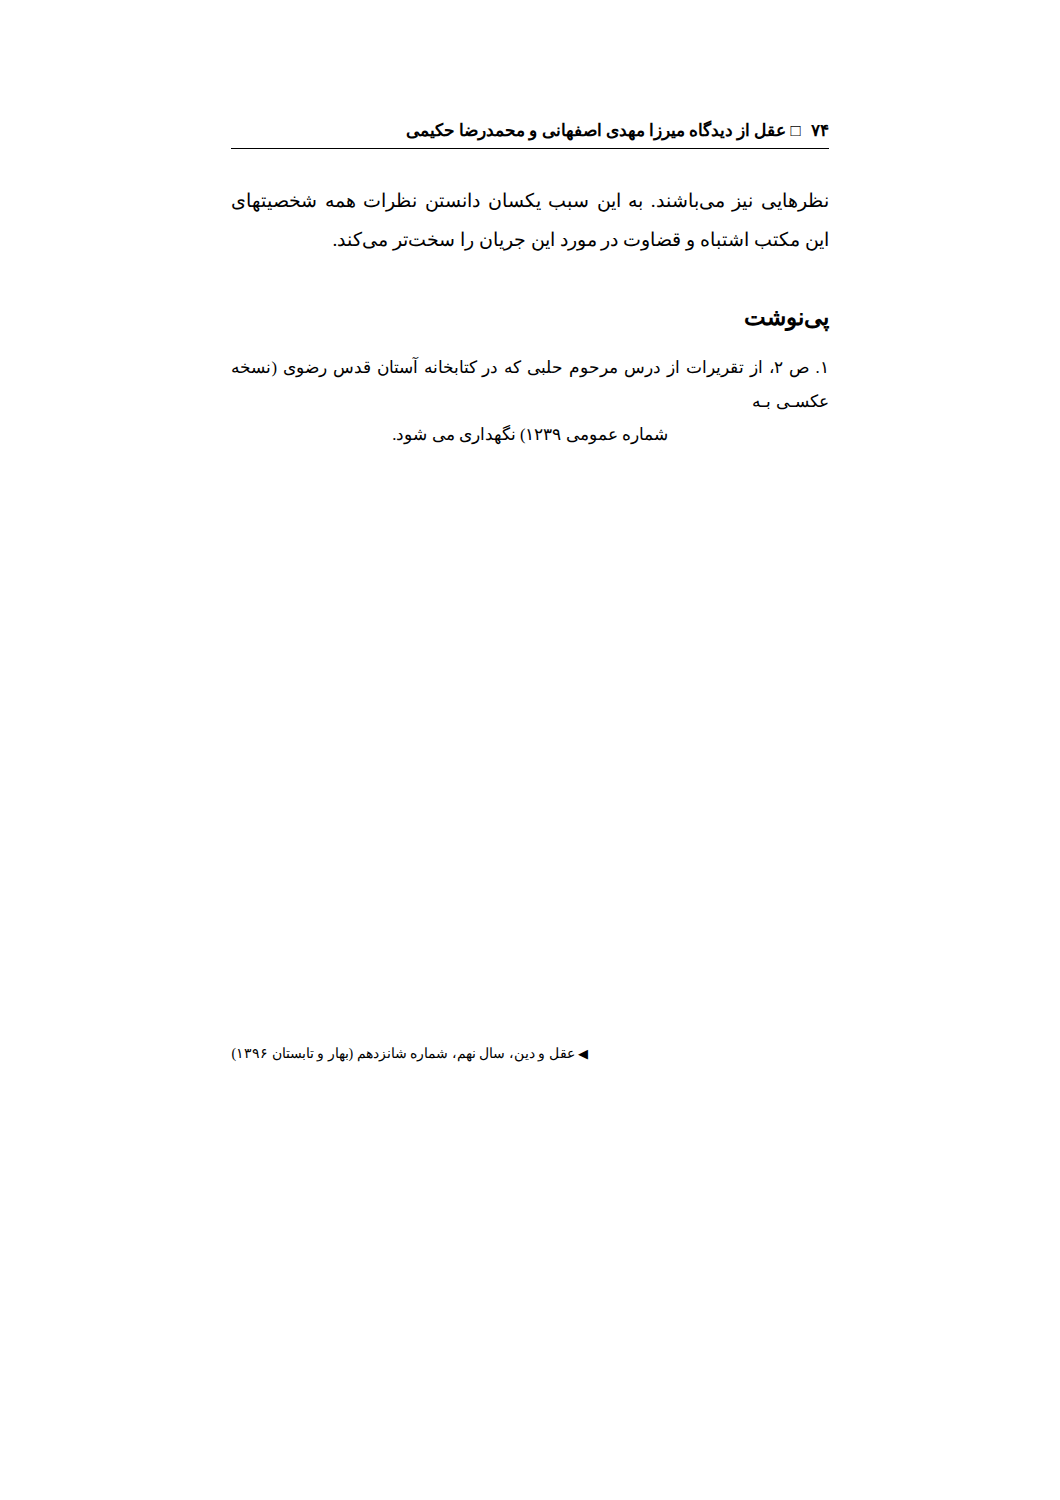۷۴□عقل از دیدگاه میرزا مهدی اصفهانی و محمدرضا حکیمی
نظرهایی نیز می‌باشند. به این سبب یکسان دانستن نظرات همه شخصیتهای این مکتب اشتباه و قضاوت در مورد این جریان را سخت‌تر می‌کند.
پی‌نوشت
۱. ص ۲، از تقریرات از درس مرحوم حلبی که در کتابخانه آستان قدس رضوی (نسخه عکسـی بـه شماره عمومی ۱۲۳۹) نگهداری می شود.
◀ عقل و دین، سال نهم، شماره شانزدهم (بهار و تابستان ۱۳۹۶)